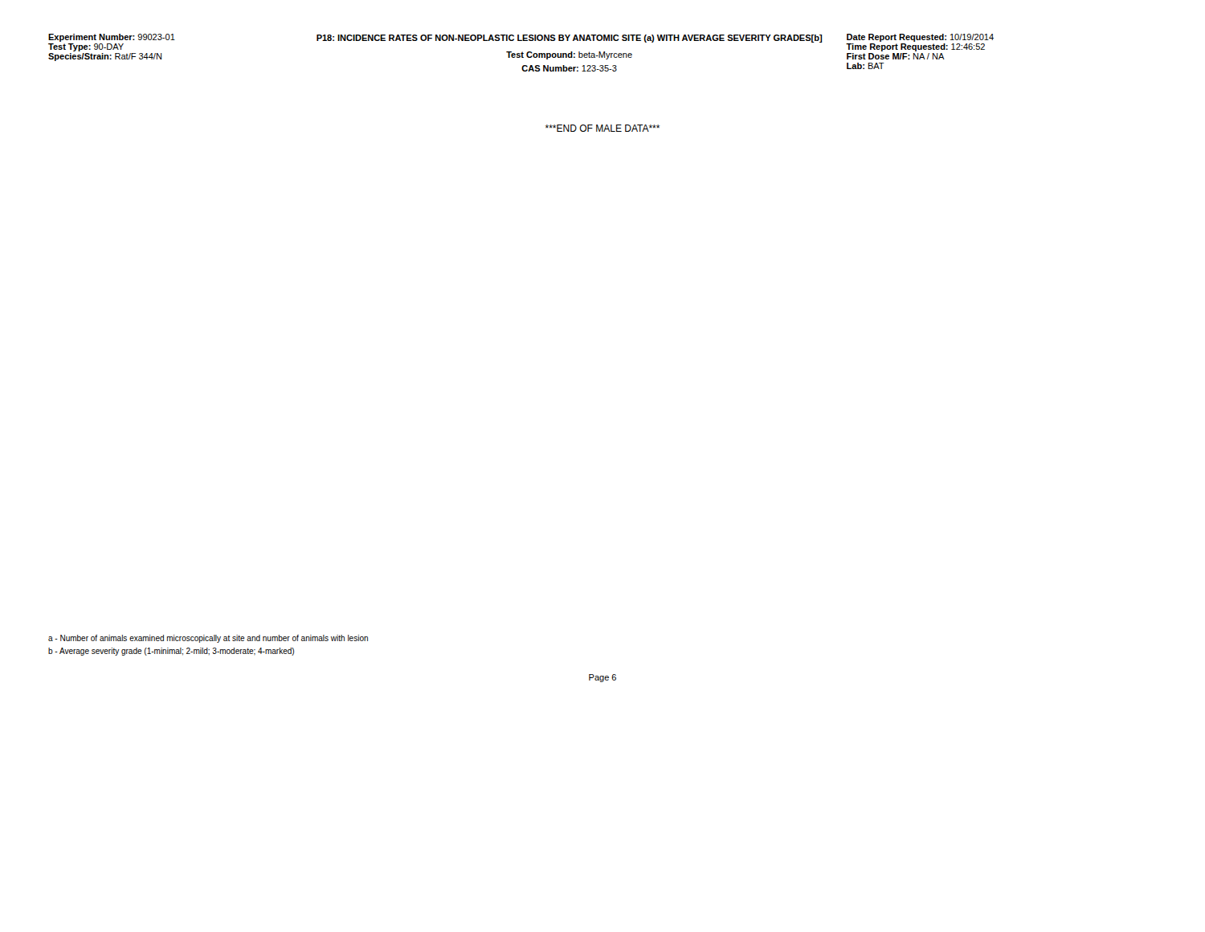| Experiment Number: 99023-01 Test Type: 90-DAY Species/Strain: Rat/F 344/N | P18: INCIDENCE RATES OF NON-NEOPLASTIC LESIONS BY ANATOMIC SITE (a) WITH AVERAGE SEVERITY GRADES[b] Test Compound: beta-Myrcene CAS Number: 123-35-3 | Date Report Requested: 10/19/2014 Time Report Requested: 12:46:52 First Dose M/F: NA / NA Lab: BAT |
***END OF MALE DATA***
a - Number of animals examined microscopically at site and number of animals with lesion
b - Average severity grade (1-minimal; 2-mild; 3-moderate; 4-marked)
Page 6